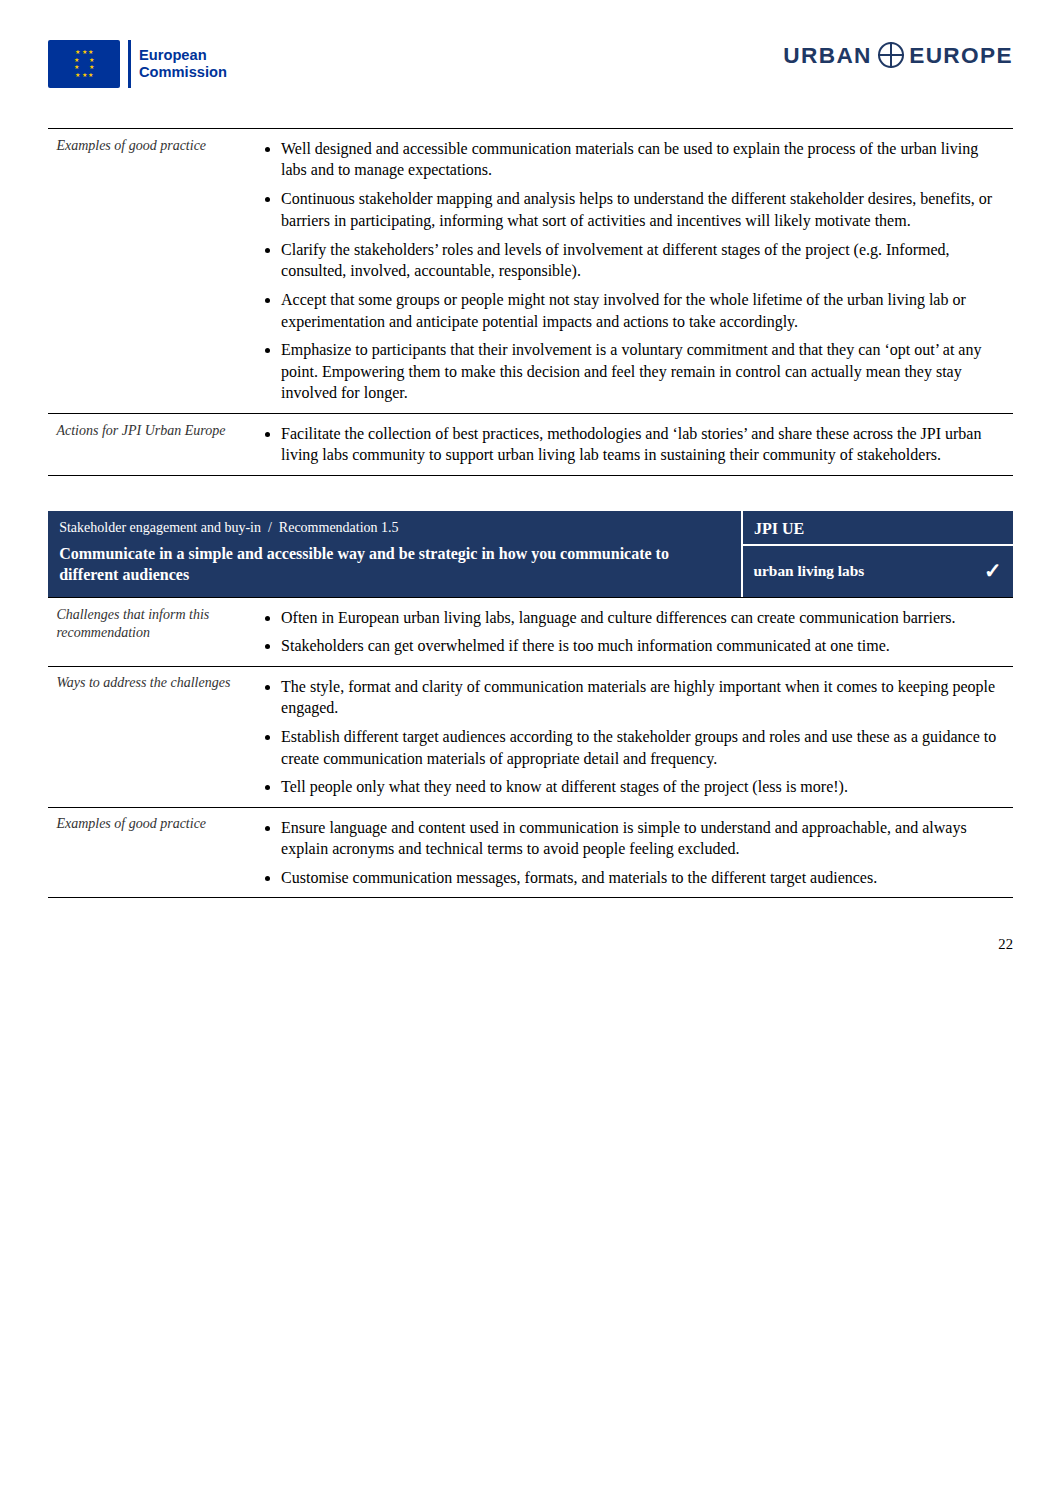European
Commission
URBAN EUROPE
| Examples of good practice | Well designed and accessible communication materials can be used to explain the process of the urban living labs and to manage expectations. Continuous stakeholder mapping and analysis helps to understand the different stakeholder desires, benefits, or barriers in participating, informing what sort of activities and incentives will likely motivate them. Clarify the stakeholders’ roles and levels of involvement at different stages of the project (e.g. Informed, consulted, involved, accountable, responsible). Accept that some groups or people might not stay involved for the whole lifetime of the urban living lab or experimentation and anticipate potential impacts and actions to take accordingly. Emphasize to participants that their involvement is a voluntary commitment and that they can ‘opt out’ at any point. Empowering them to make this decision and feel they remain in control can actually mean they stay involved for longer. |
| Actions for JPI Urban Europe | Facilitate the collection of best practices, methodologies and ‘lab stories’ and share these across the JPI urban living labs community to support urban living lab teams in sustaining their community of stakeholders. |
| Stakeholder engagement and buy-in / Recommendation 1.5 Communicate in a simple and accessible way and be strategic in how you communicate to different audiences JPI UE urban living labs ✓ |
| Challenges that inform this recommendation | Often in European urban living labs, language and culture differences can create communication barriers. Stakeholders can get overwhelmed if there is too much information communicated at one time. |
| Ways to address the challenges | The style, format and clarity of communication materials are highly important when it comes to keeping people engaged. Establish different target audiences according to the stakeholder groups and roles and use these as a guidance to create communication materials of appropriate detail and frequency. Tell people only what they need to know at different stages of the project (less is more!). |
| Examples of good practice | Ensure language and content used in communication is simple to understand and approachable, and always explain acronyms and technical terms to avoid people feeling excluded. Customise communication messages, formats, and materials to the different target audiences. |
22